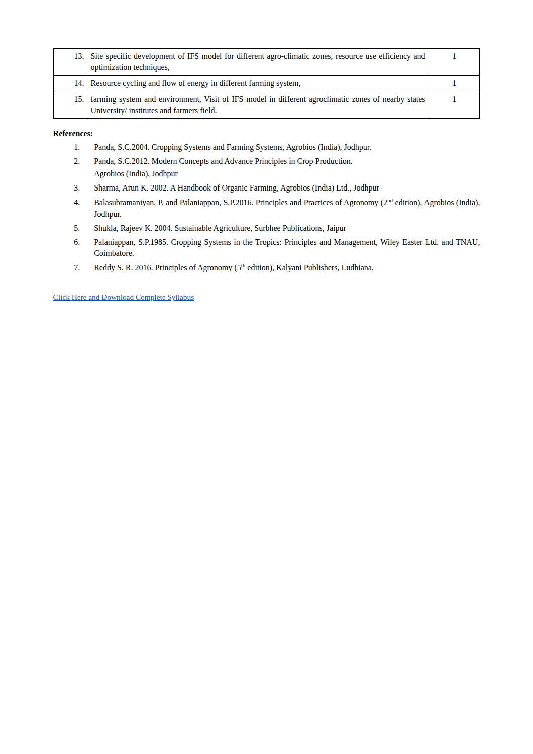| 13. | Site specific development of IFS model for different agro-climatic zones, resource use efficiency and optimization techniques, | 1 |
| 14. | Resource cycling and flow of energy in different farming system, | 1 |
| 15. | farming system and environment, Visit of IFS model in different agroclimatic zones of nearby states University/ institutes and farmers field. | 1 |
References:
Panda, S.C.2004. Cropping Systems and Farming Systems, Agrobios (India), Jodhpur.
Panda, S.C.2012. Modern Concepts and Advance Principles in Crop Production.
Agrobios (India), Jodhpur
Sharma, Arun K. 2002. A Handbook of Organic Farming, Agrobios (India) Ltd., Jodhpur
Balasubramaniyan, P. and Palaniappan, S.P.2016. Principles and Practices of Agronomy (2nd edition), Agrobios (India), Jodhpur.
Shukla, Rajeev K. 2004. Sustainable Agriculture, Surbhee Publications, Jaipur
Palaniappan, S.P.1985. Cropping Systems in the Tropics: Principles and Management, Wiley Easter Ltd. and TNAU, Coimbatore.
Reddy S. R. 2016. Principles of Agronomy (5th edition), Kalyani Publishers, Ludhiana.
Click Here and Download Complete Syllabus